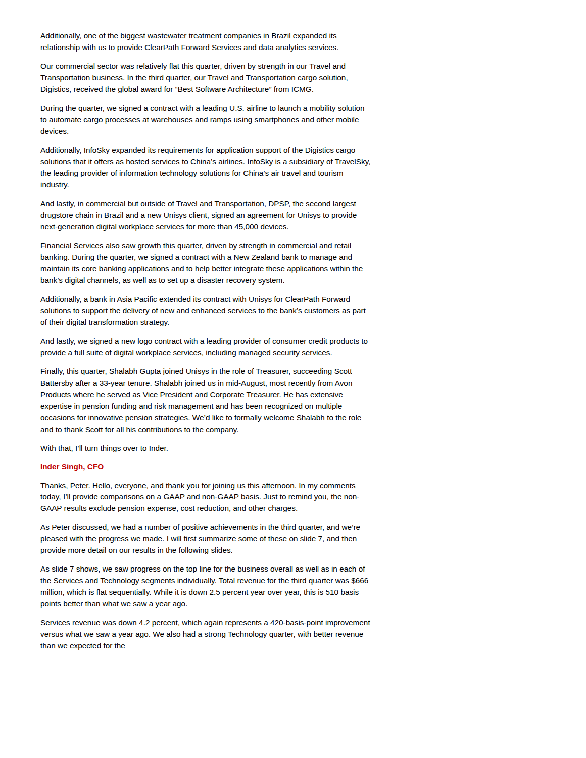Additionally, one of the biggest wastewater treatment companies in Brazil expanded its relationship with us to provide ClearPath Forward Services and data analytics services.
Our commercial sector was relatively flat this quarter, driven by strength in our Travel and Transportation business. In the third quarter, our Travel and Transportation cargo solution, Digistics, received the global award for “Best Software Architecture” from ICMG.
During the quarter, we signed a contract with a leading U.S. airline to launch a mobility solution to automate cargo processes at warehouses and ramps using smartphones and other mobile devices.
Additionally, InfoSky expanded its requirements for application support of the Digistics cargo solutions that it offers as hosted services to China’s airlines. InfoSky is a subsidiary of TravelSky, the leading provider of information technology solutions for China’s air travel and tourism industry.
And lastly, in commercial but outside of Travel and Transportation, DPSP, the second largest drugstore chain in Brazil and a new Unisys client, signed an agreement for Unisys to provide next-generation digital workplace services for more than 45,000 devices.
Financial Services also saw growth this quarter, driven by strength in commercial and retail banking. During the quarter, we signed a contract with a New Zealand bank to manage and maintain its core banking applications and to help better integrate these applications within the bank’s digital channels, as well as to set up a disaster recovery system.
Additionally, a bank in Asia Pacific extended its contract with Unisys for ClearPath Forward solutions to support the delivery of new and enhanced services to the bank’s customers as part of their digital transformation strategy.
And lastly, we signed a new logo contract with a leading provider of consumer credit products to provide a full suite of digital workplace services, including managed security services.
Finally, this quarter, Shalabh Gupta joined Unisys in the role of Treasurer, succeeding Scott Battersby after a 33-year tenure. Shalabh joined us in mid-August, most recently from Avon Products where he served as Vice President and Corporate Treasurer. He has extensive expertise in pension funding and risk management and has been recognized on multiple occasions for innovative pension strategies. We’d like to formally welcome Shalabh to the role and to thank Scott for all his contributions to the company.
With that, I’ll turn things over to Inder.
Inder Singh, CFO
Thanks, Peter. Hello, everyone, and thank you for joining us this afternoon. In my comments today, I’ll provide comparisons on a GAAP and non-GAAP basis. Just to remind you, the non-GAAP results exclude pension expense, cost reduction, and other charges.
As Peter discussed, we had a number of positive achievements in the third quarter, and we’re pleased with the progress we made. I will first summarize some of these on slide 7, and then provide more detail on our results in the following slides.
As slide 7 shows, we saw progress on the top line for the business overall as well as in each of the Services and Technology segments individually. Total revenue for the third quarter was $666 million, which is flat sequentially. While it is down 2.5 percent year over year, this is 510 basis points better than what we saw a year ago.
Services revenue was down 4.2 percent, which again represents a 420-basis-point improvement versus what we saw a year ago. We also had a strong Technology quarter, with better revenue than we expected for the